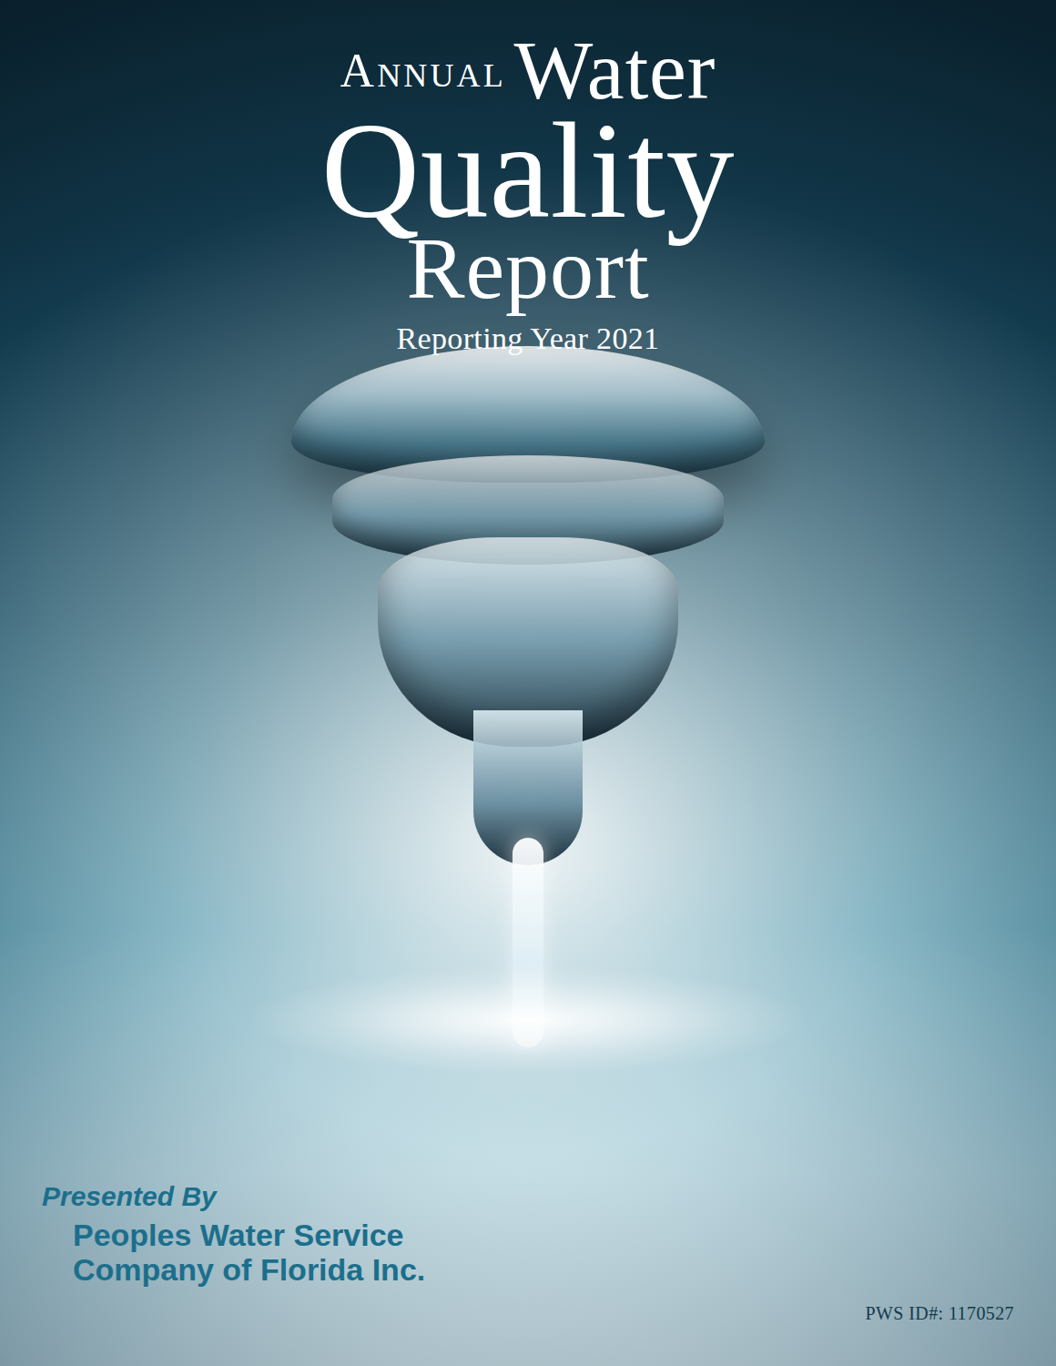Annual Water Quality Report
Reporting Year 2021
Presented By
Peoples Water Service
Company of Florida Inc.
PWS ID#: 1170527